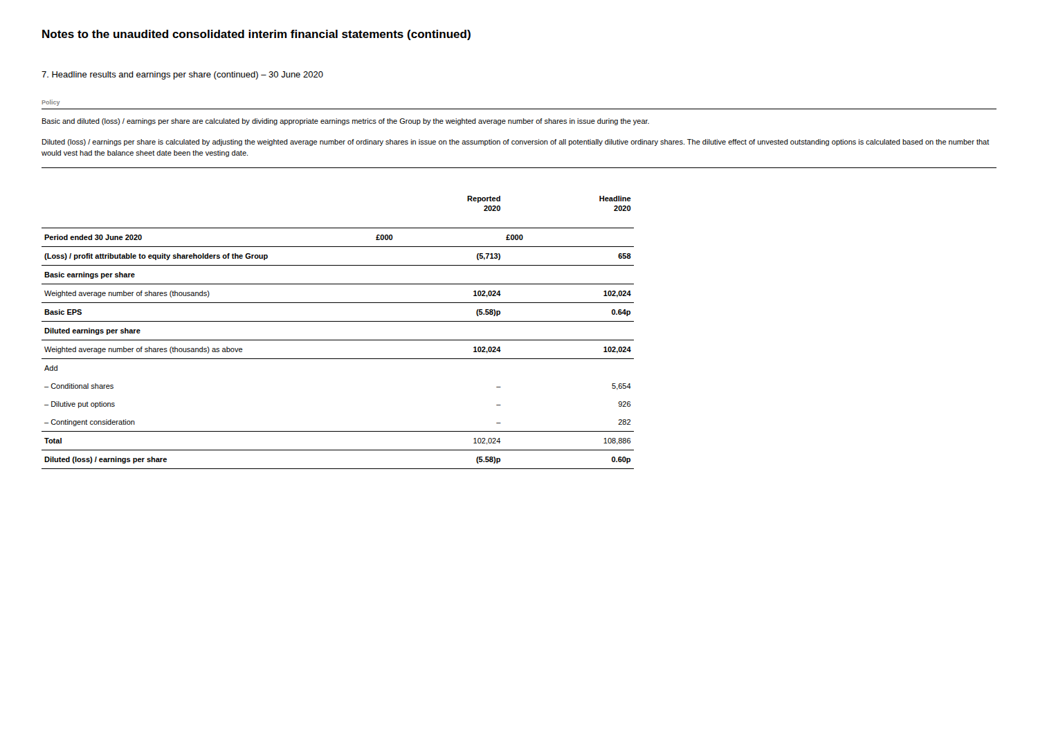Notes to the unaudited consolidated interim financial statements (continued)
7. Headline results and earnings per share (continued) – 30 June 2020
Policy
Basic and diluted (loss) / earnings per share are calculated by dividing appropriate earnings metrics of the Group by the weighted average number of shares in issue during the year.
Diluted (loss) / earnings per share is calculated by adjusting the weighted average number of ordinary shares in issue on the assumption of conversion of all potentially dilutive ordinary shares. The dilutive effect of unvested outstanding options is calculated based on the number that would vest had the balance sheet date been the vesting date.
| | Reported 2020 | Headline 2020 |
| --- | --- | --- |
| Period ended 30 June 2020 | £000 | £000 |
| (Loss) / profit attributable to equity shareholders of the Group | (5,713) | 658 |
| Basic earnings per share | | |
| Weighted average number of shares (thousands) | 102,024 | 102,024 |
| Basic EPS | (5.58)p | 0.64p |
| Diluted earnings per share | | |
| Weighted average number of shares (thousands) as above | 102,024 | 102,024 |
| Add | | |
| – Conditional shares | – | 5,654 |
| – Dilutive put options | – | 926 |
| – Contingent consideration | – | 282 |
| Total | 102,024 | 108,886 |
| Diluted (loss) / earnings per share | (5.58)p | 0.60p |